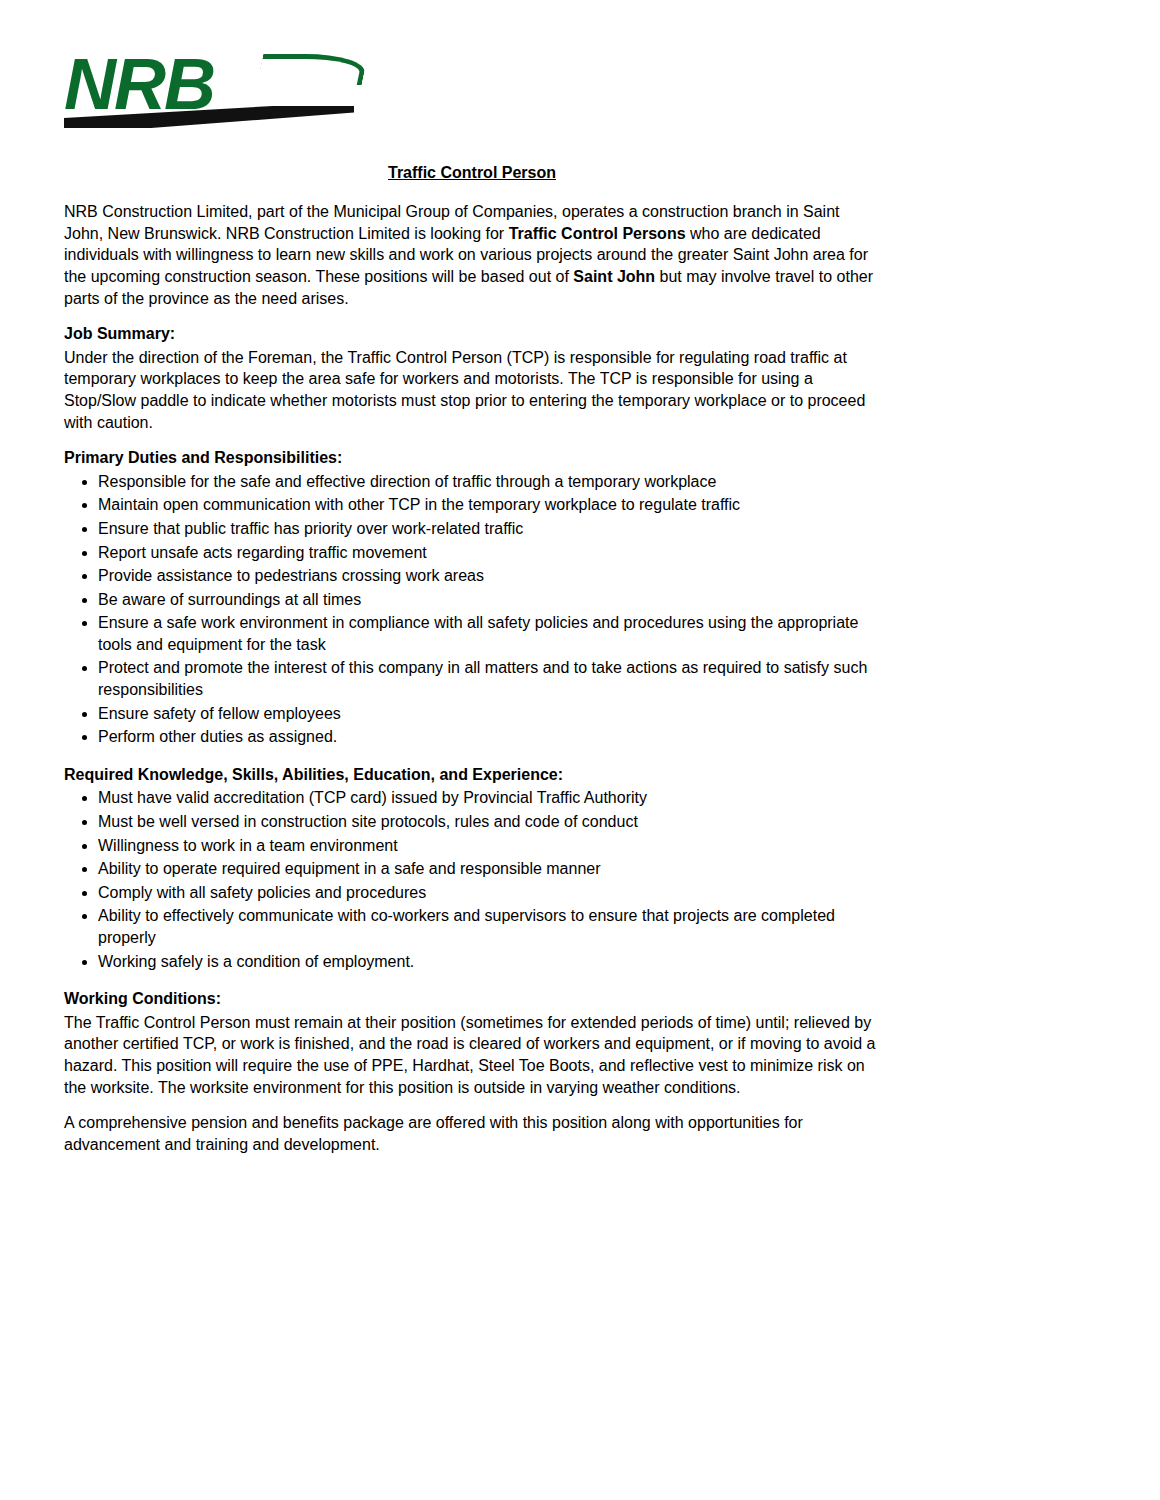NRB
Traffic Control Person
NRB Construction Limited, part of the Municipal Group of Companies, operates a construction branch in Saint John, New Brunswick. NRB Construction Limited is looking for Traffic Control Persons who are dedicated individuals with willingness to learn new skills and work on various projects around the greater Saint John area for the upcoming construction season. These positions will be based out of Saint John but may involve travel to other parts of the province as the need arises.
Job Summary:
Under the direction of the Foreman, the Traffic Control Person (TCP) is responsible for regulating road traffic at temporary workplaces to keep the area safe for workers and motorists. The TCP is responsible for using a Stop/Slow paddle to indicate whether motorists must stop prior to entering the temporary workplace or to proceed with caution.
Primary Duties and Responsibilities:
Responsible for the safe and effective direction of traffic through a temporary workplace
Maintain open communication with other TCP in the temporary workplace to regulate traffic
Ensure that public traffic has priority over work-related traffic
Report unsafe acts regarding traffic movement
Provide assistance to pedestrians crossing work areas
Be aware of surroundings at all times
Ensure a safe work environment in compliance with all safety policies and procedures using the appropriate tools and equipment for the task
Protect and promote the interest of this company in all matters and to take actions as required to satisfy such responsibilities
Ensure safety of fellow employees
Perform other duties as assigned.
Required Knowledge, Skills, Abilities, Education, and Experience:
Must have valid accreditation (TCP card) issued by Provincial Traffic Authority
Must be well versed in construction site protocols, rules and code of conduct
Willingness to work in a team environment
Ability to operate required equipment in a safe and responsible manner
Comply with all safety policies and procedures
Ability to effectively communicate with co-workers and supervisors to ensure that projects are completed properly
Working safely is a condition of employment.
Working Conditions:
The Traffic Control Person must remain at their position (sometimes for extended periods of time) until; relieved by another certified TCP, or work is finished, and the road is cleared of workers and equipment, or if moving to avoid a hazard. This position will require the use of PPE, Hardhat, Steel Toe Boots, and reflective vest to minimize risk on the worksite. The worksite environment for this position is outside in varying weather conditions.
A comprehensive pension and benefits package are offered with this position along with opportunities for advancement and training and development.